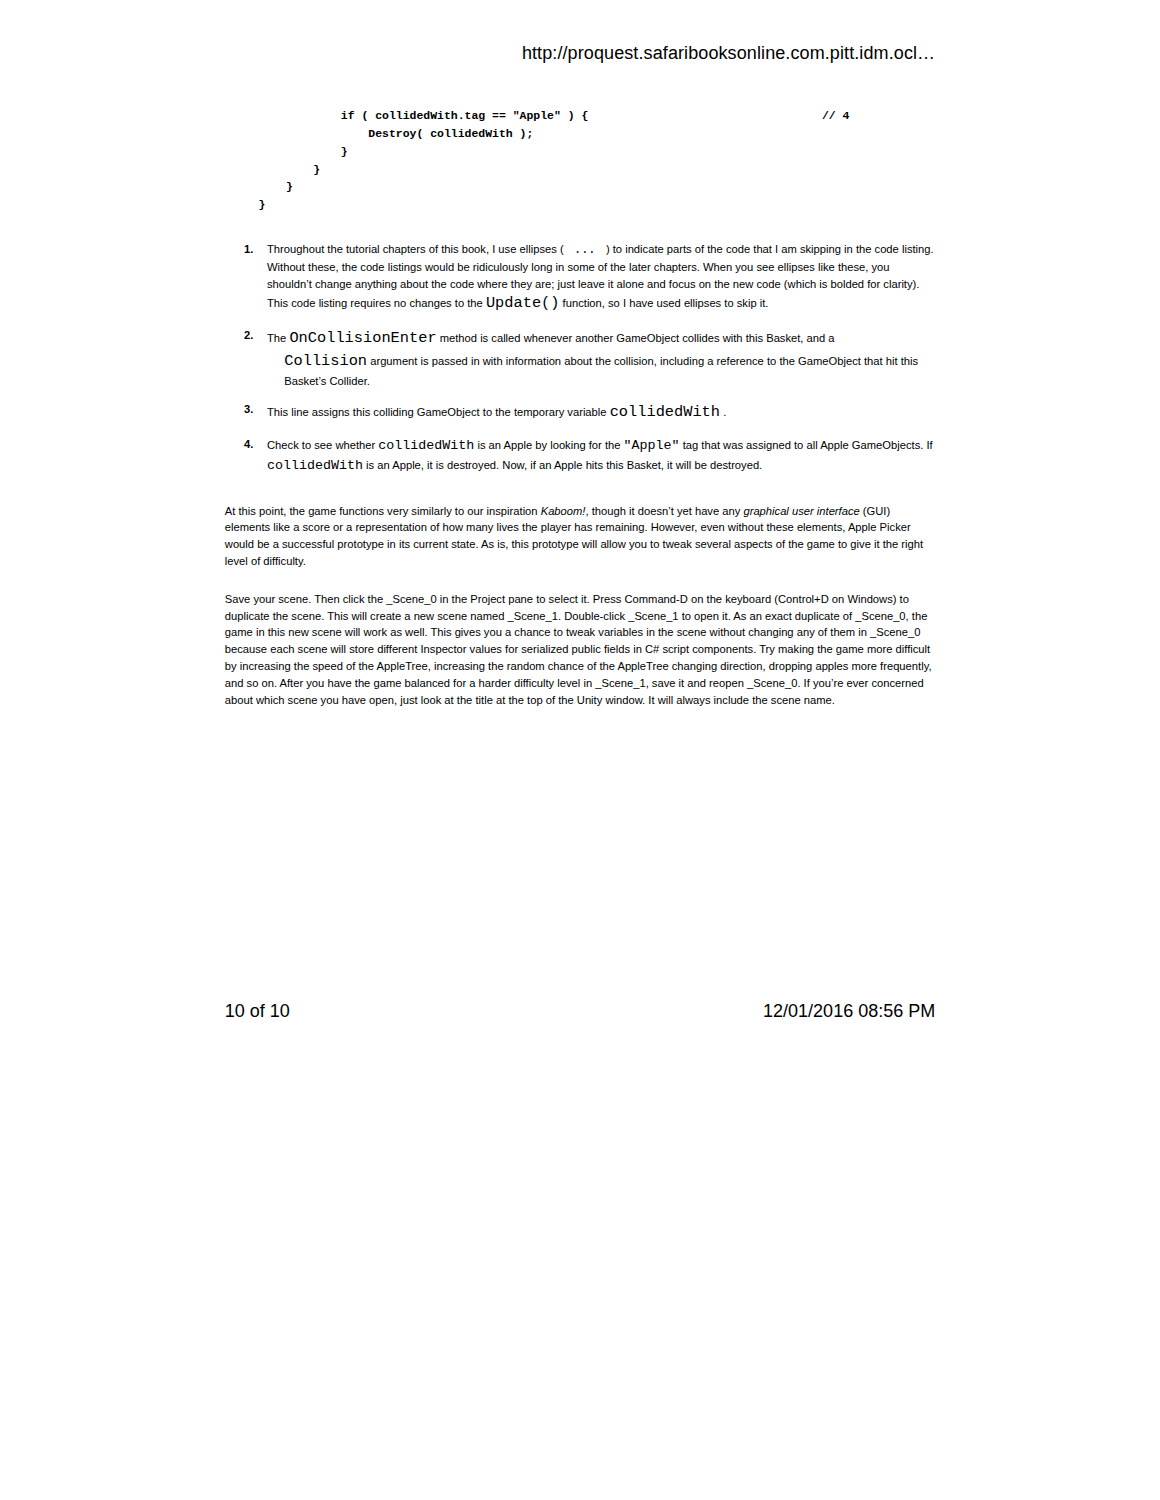http://proquest.safaribooksonline.com.pitt.idm.ocl…
            if ( collidedWith.tag == "Apple" ) {                                  // 4
                Destroy( collidedWith );
            }
        }
    }
}
Throughout the tutorial chapters of this book, I use ellipses ( ... ) to indicate parts of the code that I am skipping in the code listing. Without these, the code listings would be ridiculously long in some of the later chapters. When you see ellipses like these, you shouldn’t change anything about the code where they are; just leave it alone and focus on the new code (which is bolded for clarity). This code listing requires no changes to the Update() function, so I have used ellipses to skip it.
The OnCollisionEnter method is called whenever another GameObject collides with this Basket, and a Collision argument is passed in with information about the collision, including a reference to the GameObject that hit this Basket’s Collider.
This line assigns this colliding GameObject to the temporary variable collidedWith .
Check to see whether collidedWith is an Apple by looking for the "Apple" tag that was assigned to all Apple GameObjects. If collidedWith is an Apple, it is destroyed. Now, if an Apple hits this Basket, it will be destroyed.
At this point, the game functions very similarly to our inspiration Kaboom!, though it doesn’t yet have any graphical user interface (GUI) elements like a score or a representation of how many lives the player has remaining. However, even without these elements, Apple Picker would be a successful prototype in its current state. As is, this prototype will allow you to tweak several aspects of the game to give it the right level of difficulty.
Save your scene. Then click the _Scene_0 in the Project pane to select it. Press Command-D on the keyboard (Control+D on Windows) to duplicate the scene. This will create a new scene named _Scene_1. Double-click _Scene_1 to open it. As an exact duplicate of _Scene_0, the game in this new scene will work as well. This gives you a chance to tweak variables in the scene without changing any of them in _Scene_0 because each scene will store different Inspector values for serialized public fields in C# script components. Try making the game more difficult by increasing the speed of the AppleTree, increasing the random chance of the AppleTree changing direction, dropping apples more frequently, and so on. After you have the game balanced for a harder difficulty level in _Scene_1, save it and reopen _Scene_0. If you’re ever concerned about which scene you have open, just look at the title at the top of the Unity window. It will always include the scene name.
10 of 10 12/01/2016 08:56 PM